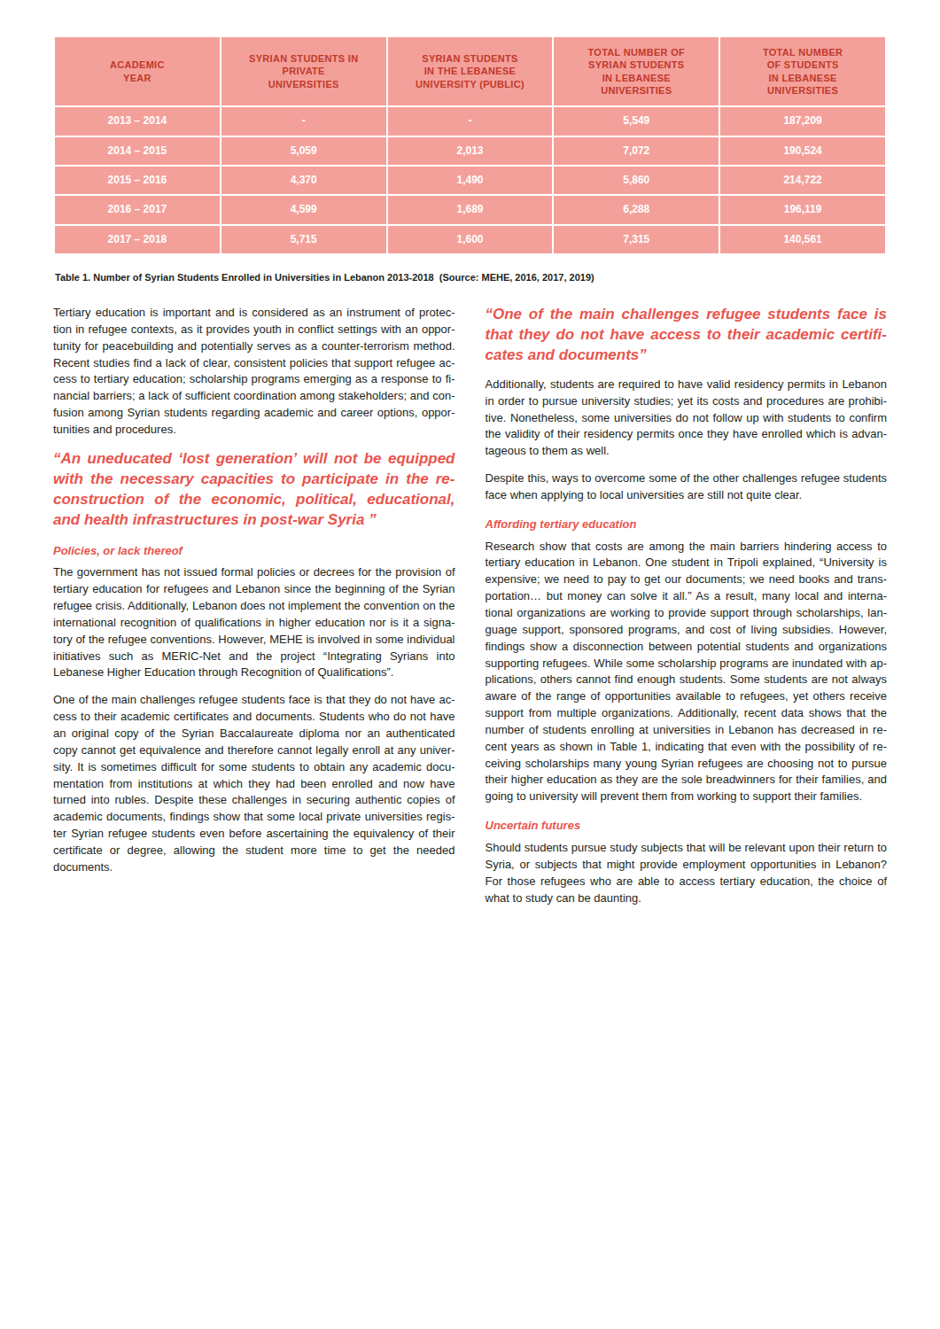| Academic Year | Syrian students in private universities | Syrian students in the Lebanese University (public) | Total number of Syrian students in Lebanese universities | Total number of students in Lebanese universities |
| --- | --- | --- | --- | --- |
| 2013 – 2014 | - | - | 5,549 | 187,209 |
| 2014 – 2015 | 5,059 | 2,013 | 7,072 | 190,524 |
| 2015 – 2016 | 4,370 | 1,490 | 5,860 | 214,722 |
| 2016 – 2017 | 4,599 | 1,689 | 6,288 | 196,119 |
| 2017 – 2018 | 5,715 | 1,600 | 7,315 | 140,561 |
Table 1. Number of Syrian Students Enrolled in Universities in Lebanon 2013-2018 (Source: MEHE, 2016, 2017, 2019)
Tertiary education is important and is considered as an instrument of protection in refugee contexts, as it provides youth in conflict settings with an opportunity for peacebuilding and potentially serves as a counter-terrorism method. Recent studies find a lack of clear, consistent policies that support refugee access to tertiary education; scholarship programs emerging as a response to financial barriers; a lack of sufficient coordination among stakeholders; and confusion among Syrian students regarding academic and career options, opportunities and procedures.
“An uneducated ‘lost generation’ will not be equipped with the necessary capacities to participate in the reconstruction of the economic, political, educational, and health infrastructures in post-war Syria ”
Policies, or lack thereof
The government has not issued formal policies or decrees for the provision of tertiary education for refugees and Lebanon since the beginning of the Syrian refugee crisis. Additionally, Lebanon does not implement the convention on the international recognition of qualifications in higher education nor is it a signatory of the refugee conventions. However, MEHE is involved in some individual initiatives such as MERIC-Net and the project “Integrating Syrians into Lebanese Higher Education through Recognition of Qualifications”.
One of the main challenges refugee students face is that they do not have access to their academic certificates and documents. Students who do not have an original copy of the Syrian Baccalaureate diploma nor an authenticated copy cannot get equivalence and therefore cannot legally enroll at any university. It is sometimes difficult for some students to obtain any academic documentation from institutions at which they had been enrolled and now have turned into rubles. Despite these challenges in securing authentic copies of academic documents, findings show that some local private universities register Syrian refugee students even before ascertaining the equivalency of their certificate or degree, allowing the student more time to get the needed documents.
“One of the main challenges refugee students face is that they do not have access to their academic certificates and documents”
Additionally, students are required to have valid residency permits in Lebanon in order to pursue university studies; yet its costs and procedures are prohibitive. Nonetheless, some universities do not follow up with students to confirm the validity of their residency permits once they have enrolled which is advantageous to them as well.
Despite this, ways to overcome some of the other challenges refugee students face when applying to local universities are still not quite clear.
Affording tertiary education
Research show that costs are among the main barriers hindering access to tertiary education in Lebanon. One student in Tripoli explained, “University is expensive; we need to pay to get our documents; we need books and transportation… but money can solve it all.” As a result, many local and international organizations are working to provide support through scholarships, language support, sponsored programs, and cost of living subsidies. However, findings show a disconnection between potential students and organizations supporting refugees. While some scholarship programs are inundated with applications, others cannot find enough students. Some students are not always aware of the range of opportunities available to refugees, yet others receive support from multiple organizations. Additionally, recent data shows that the number of students enrolling at universities in Lebanon has decreased in recent years as shown in Table 1, indicating that even with the possibility of receiving scholarships many young Syrian refugees are choosing not to pursue their higher education as they are the sole breadwinners for their families, and going to university will prevent them from working to support their families.
Uncertain futures
Should students pursue study subjects that will be relevant upon their return to Syria, or subjects that might provide employment opportunities in Lebanon? For those refugees who are able to access tertiary education, the choice of what to study can be daunting.